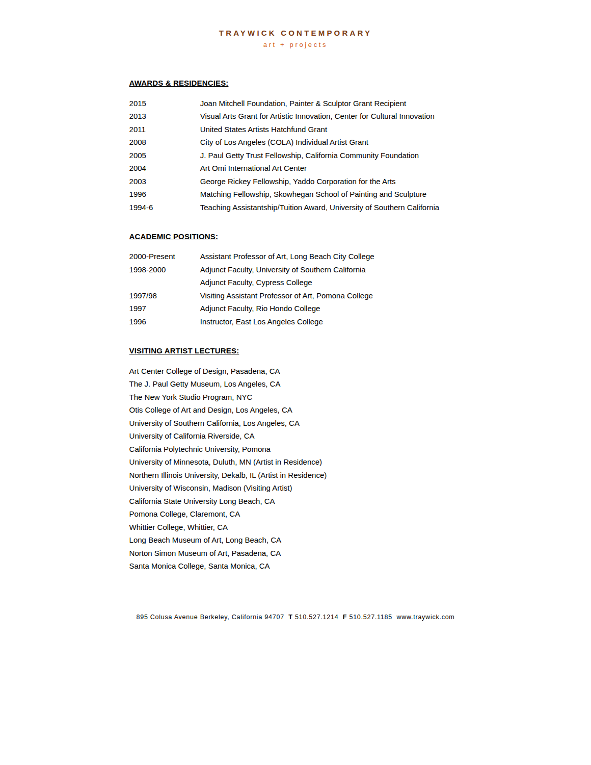TRAYWICK CONTEMPORARY
art + projects
AWARDS & RESIDENCIES:
| 2015 | Joan Mitchell Foundation, Painter & Sculptor Grant Recipient |
| 2013 | Visual Arts Grant for Artistic Innovation, Center for Cultural Innovation |
| 2011 | United States Artists Hatchfund Grant |
| 2008 | City of Los Angeles (COLA) Individual Artist Grant |
| 2005 | J. Paul Getty Trust Fellowship, California Community Foundation |
| 2004 | Art Omi International Art Center |
| 2003 | George Rickey Fellowship, Yaddo Corporation for the Arts |
| 1996 | Matching Fellowship, Skowhegan School of Painting and Sculpture |
| 1994-6 | Teaching Assistantship/Tuition Award, University of Southern California |
ACADEMIC POSITIONS:
| 2000-Present | Assistant Professor of Art, Long Beach City College |
| 1998-2000 | Adjunct Faculty, University of Southern California |
| | Adjunct Faculty, Cypress College |
| 1997/98 | Visiting Assistant Professor of Art, Pomona College |
| 1997 | Adjunct Faculty, Rio Hondo College |
| 1996 | Instructor, East Los Angeles College |
VISITING ARTIST LECTURES:
Art Center College of Design, Pasadena, CA
The J. Paul Getty Museum, Los Angeles, CA
The New York Studio Program, NYC
Otis College of Art and Design, Los Angeles, CA
University of Southern California, Los Angeles, CA
University of California Riverside, CA
California Polytechnic University, Pomona
University of Minnesota, Duluth, MN (Artist in Residence)
Northern Illinois University, Dekalb, IL (Artist in Residence)
University of Wisconsin, Madison (Visiting Artist)
California State University Long Beach, CA
Pomona College, Claremont, CA
Whittier College, Whittier, CA
Long Beach Museum of Art, Long Beach, CA
Norton Simon Museum of Art, Pasadena, CA
Santa Monica College, Santa Monica, CA
895 Colusa Avenue Berkeley, California 94707 T 510.527.1214 F 510.527.1185 www.traywick.com